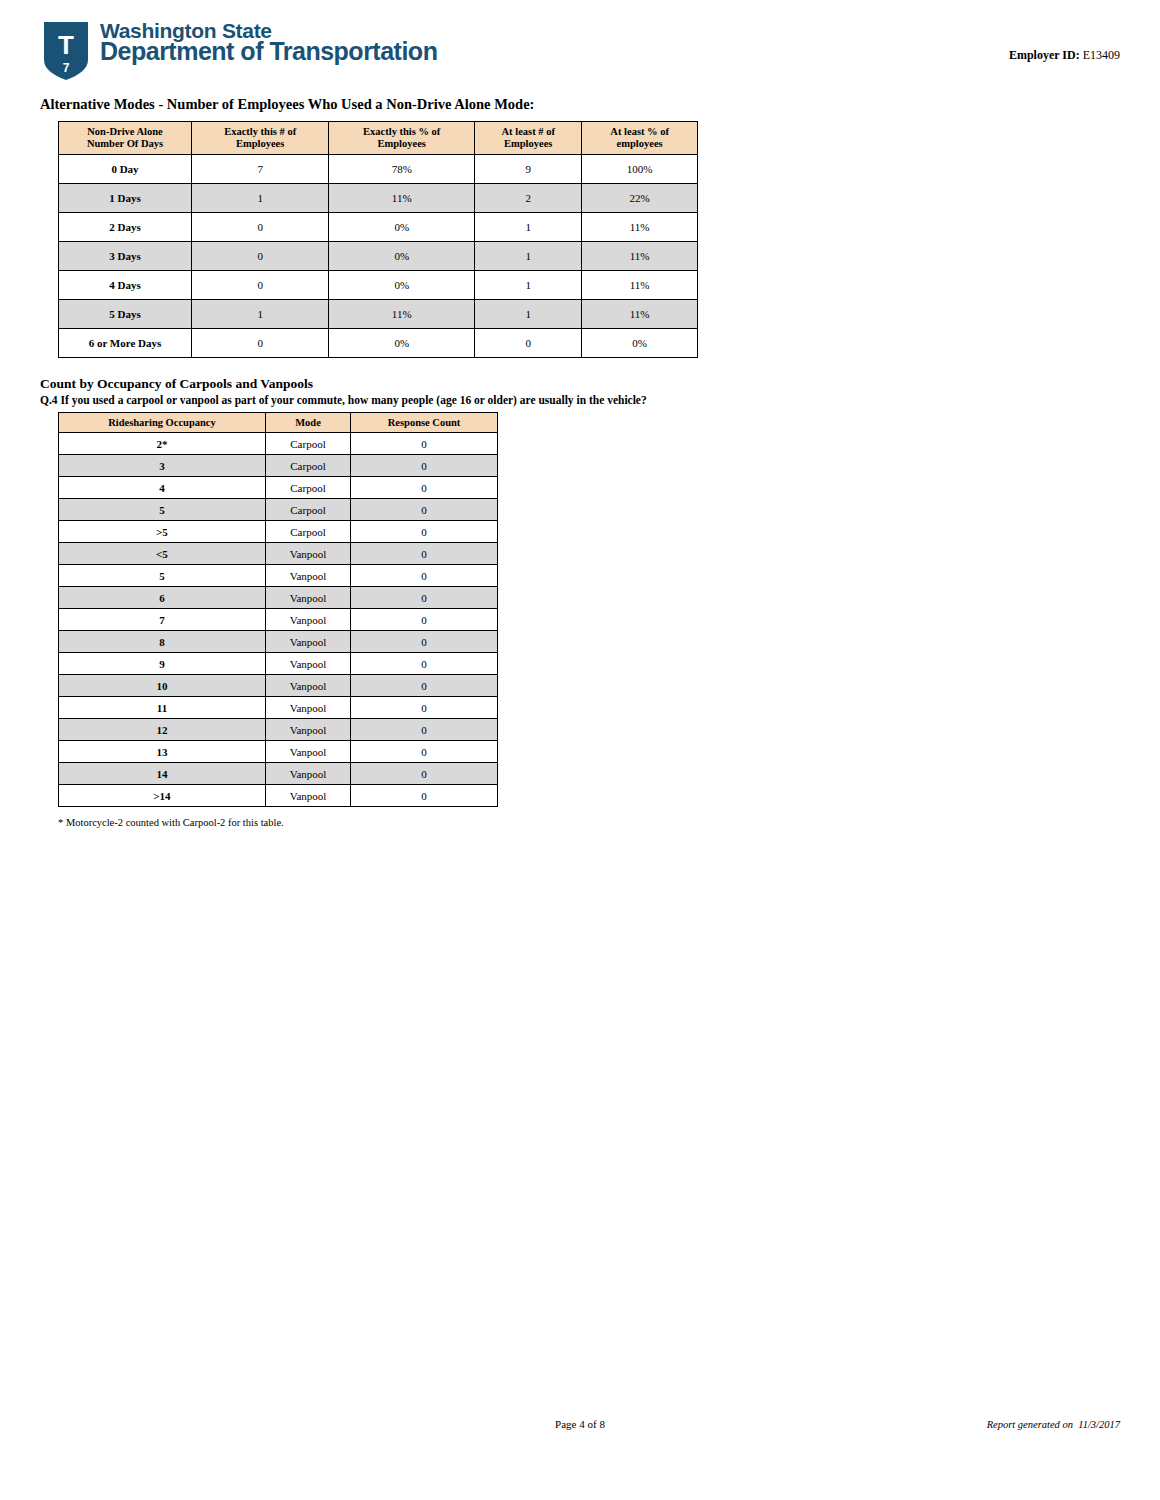T 7
Washington State
Department of Transportation
Employer ID: E13409
Alternative Modes - Number of Employees Who Used a Non-Drive Alone Mode:
| Non-Drive Alone Number Of Days | Exactly this # of Employees | Exactly this % of Employees | At least # of Employees | At least % of employees |
| --- | --- | --- | --- | --- |
| 0 Day | 7 | 78% | 9 | 100% |
| 1 Days | 1 | 11% | 2 | 22% |
| 2 Days | 0 | 0% | 1 | 11% |
| 3 Days | 0 | 0% | 1 | 11% |
| 4 Days | 0 | 0% | 1 | 11% |
| 5 Days | 1 | 11% | 1 | 11% |
| 6 or More Days | 0 | 0% | 0 | 0% |
Count by Occupancy of Carpools and Vanpools
Q.4 If you used a carpool or vanpool as part of your commute, how many people (age 16 or older) are usually in the vehicle?
| Ridesharing Occupancy | Mode | Response Count |
| --- | --- | --- |
| 2* | Carpool | 0 |
| 3 | Carpool | 0 |
| 4 | Carpool | 0 |
| 5 | Carpool | 0 |
| >5 | Carpool | 0 |
| <5 | Vanpool | 0 |
| 5 | Vanpool | 0 |
| 6 | Vanpool | 0 |
| 7 | Vanpool | 0 |
| 8 | Vanpool | 0 |
| 9 | Vanpool | 0 |
| 10 | Vanpool | 0 |
| 11 | Vanpool | 0 |
| 12 | Vanpool | 0 |
| 13 | Vanpool | 0 |
| 14 | Vanpool | 0 |
| >14 | Vanpool | 0 |
* Motorcycle-2 counted with Carpool-2 for this table.
Page 4 of 8
Report generated on 11/3/2017